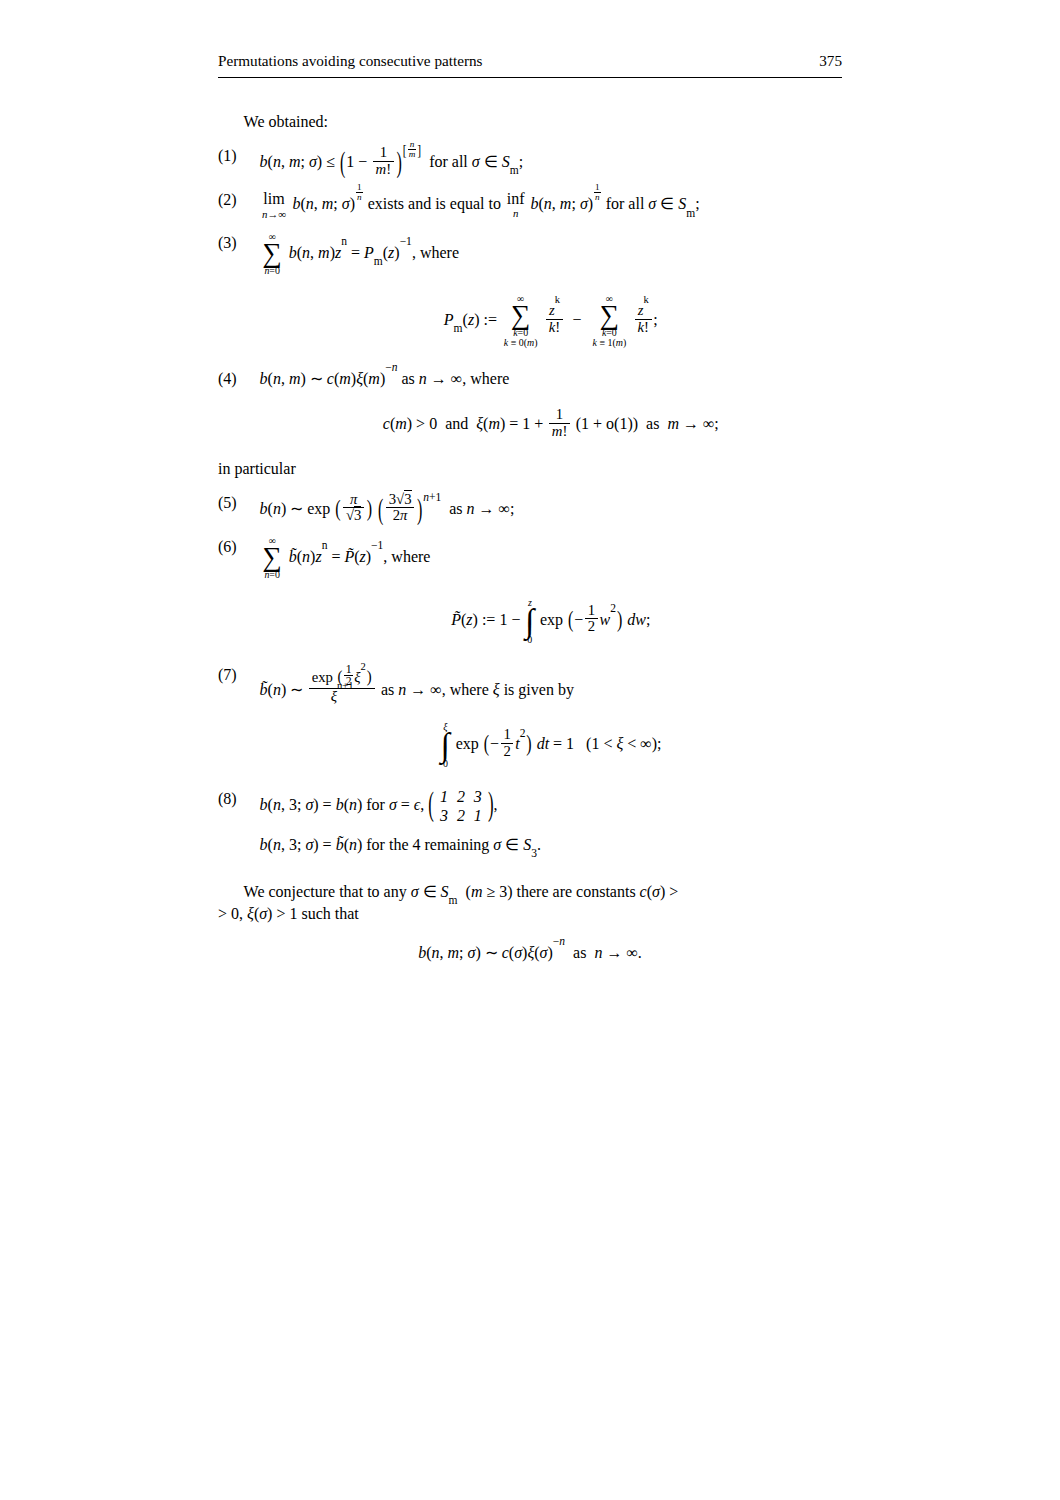Permutations avoiding consecutive patterns 375
We obtained:
(1) b(n, m; σ) ≤ (1 − 1 m!)[nm] for all σ ∈ Sm;
(2) lim n→∞ b(n, m; σ)1 n exists and is equal to inf n b(n, m; σ)1 n for all σ ∈ Sm;
(3) ∞∑n=0 b(n, m)zn = Pm(z)−1, where
Pm(z) := ∞ ∑ k=0k ≡ 0(m) zk k! − ∞ ∑ k=0k ≡ 1(m) zk k!;
(4) b(n, m) ∼ c(m)ξ(m)−n as n → ∞, where
c(m) > 0 and ξ(m) = 1 + 1 m! (1 + o(1)) as m → ∞;
in particular
(5) b(n) ∼ exp (π√3) (3√32π)n+1 as n → ∞;
(6) ∞∑n=0 b̃(n)zn = P̃(z)−1, where
P̃(z) := 1 − z∫0 exp (−12 w2) dw;
(7) b̃(n) ∼ exp (12 ξ2) ξn+1 as n → ∞, where ξ is given by
ξ∫0 exp (−12 t2) dt = 1 (1 < ξ < ∞);
(8) b(n, 3; σ) = b(n) for σ = ϵ, (
| 1 | 2 | 3 |
| 3 | 2 | 1 |
),
b(n, 3; σ) = b̃(n) for the 4 remaining σ ∈ S3.
We conjecture that to any σ ∈ Sm (m ≥ 3) there are constants c(σ) >
> 0, ξ(σ) > 1 such that
b(n, m; σ) ∼ c(σ)ξ(σ)−n as n → ∞.